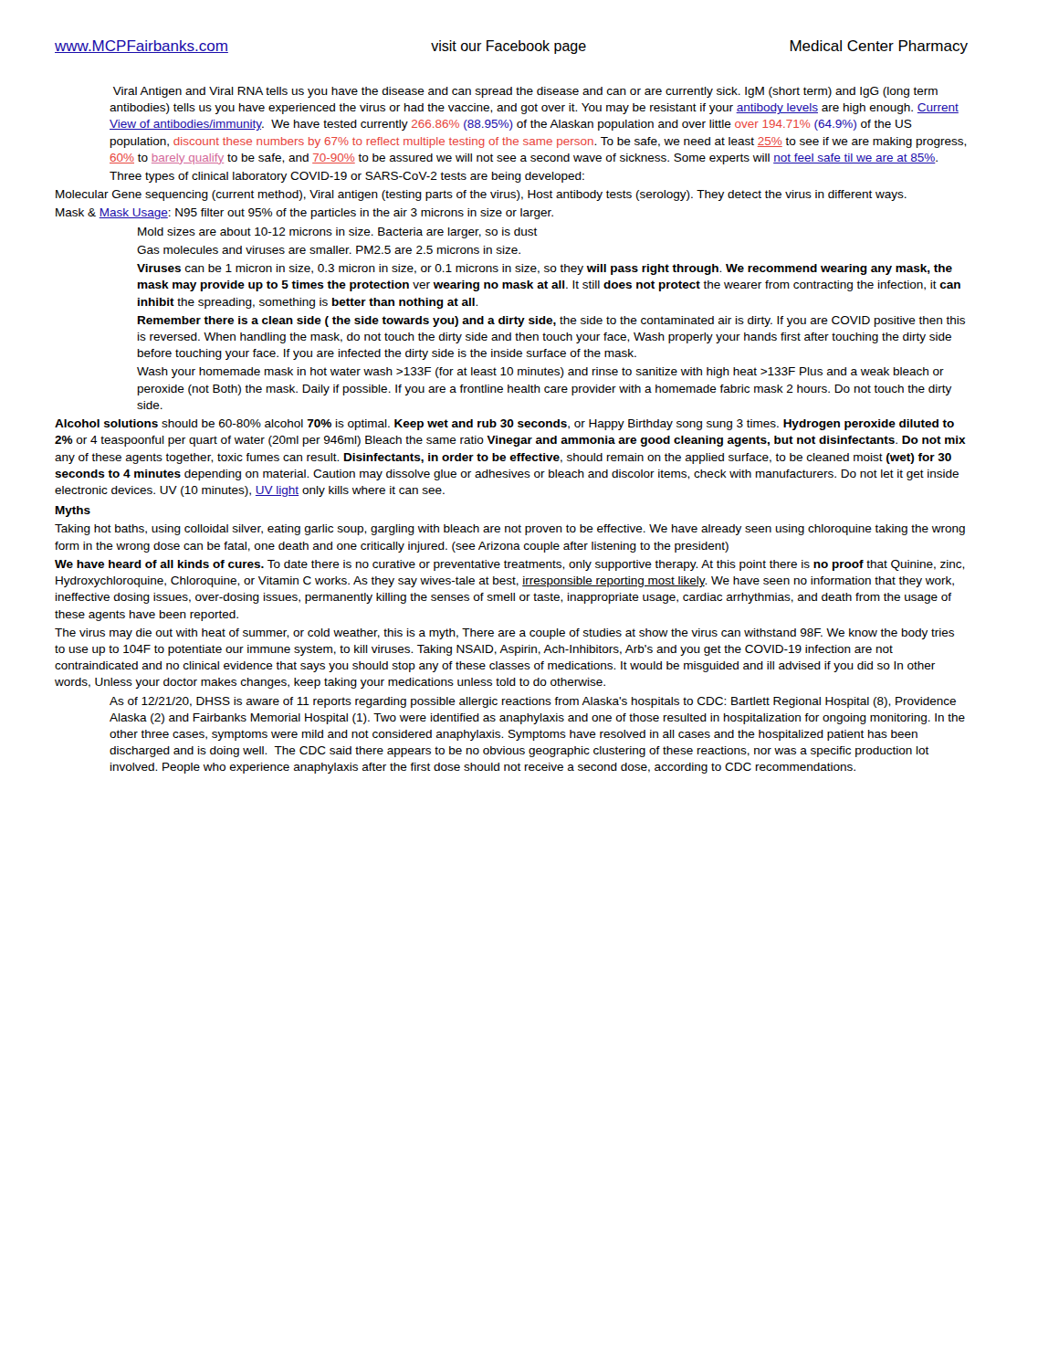www.MCPFairbanks.com visit our Facebook page Medical Center Pharmacy
Viral Antigen and Viral RNA tells us you have the disease and can spread the disease and can or are currently sick. IgM (short term) and IgG (long term antibodies) tells us you have experienced the virus or had the vaccine, and got over it. You may be resistant if your antibody levels are high enough. Current View of antibodies/immunity. We have tested currently 266.86% (88.95%) of the Alaskan population and over little over 194.71% (64.9%) of the US population, discount these numbers by 67% to reflect multiple testing of the same person. To be safe, we need at least 25% to see if we are making progress, 60% to barely qualify to be safe, and 70-90% to be assured we will not see a second wave of sickness. Some experts will not feel safe til we are at 85%.
Three types of clinical laboratory COVID-19 or SARS-CoV-2 tests are being developed:
Molecular Gene sequencing (current method), Viral antigen (testing parts of the virus), Host antibody tests (serology). They detect the virus in different ways.
Mask & Mask Usage: N95 filter out 95% of the particles in the air 3 microns in size or larger.
Mold sizes are about 10-12 microns in size. Bacteria are larger, so is dust
Gas molecules and viruses are smaller. PM2.5 are 2.5 microns in size.
Viruses can be 1 micron in size, 0.3 micron in size, or 0.1 microns in size, so they will pass right through. We recommend wearing any mask, the mask may provide up to 5 times the protection ver wearing no mask at all. It still does not protect the wearer from contracting the infection, it can inhibit the spreading, something is better than nothing at all.
Remember there is a clean side ( the side towards you) and a dirty side, the side to the contaminated air is dirty. If you are COVID positive then this is reversed. When handling the mask, do not touch the dirty side and then touch your face, Wash properly your hands first after touching the dirty side before touching your face. If you are infected the dirty side is the inside surface of the mask.
Wash your homemade mask in hot water wash >133F (for at least 10 minutes) and rinse to sanitize with high heat >133F Plus and a weak bleach or peroxide (not Both) the mask. Daily if possible. If you are a frontline health care provider with a homemade fabric mask 2 hours. Do not touch the dirty side.
Alcohol solutions should be 60-80% alcohol 70% is optimal. Keep wet and rub 30 seconds, or Happy Birthday song sung 3 times. Hydrogen peroxide diluted to 2% or 4 teaspoonful per quart of water (20ml per 946ml) Bleach the same ratio Vinegar and ammonia are good cleaning agents, but not disinfectants. Do not mix any of these agents together, toxic fumes can result. Disinfectants, in order to be effective, should remain on the applied surface, to be cleaned moist (wet) for 30 seconds to 4 minutes depending on material. Caution may dissolve glue or adhesives or bleach and discolor items, check with manufacturers. Do not let it get inside electronic devices. UV (10 minutes), UV light only kills where it can see.
Myths
Taking hot baths, using colloidal silver, eating garlic soup, gargling with bleach are not proven to be effective. We have already seen using chloroquine taking the wrong form in the wrong dose can be fatal, one death and one critically injured. (see Arizona couple after listening to the president)
We have heard of all kinds of cures. To date there is no curative or preventative treatments, only supportive therapy. At this point there is no proof that Quinine, zinc, Hydroxychloroquine, Chloroquine, or Vitamin C works. As they say wives-tale at best, irresponsible reporting most likely. We have seen no information that they work, ineffective dosing issues, over-dosing issues, permanently killing the senses of smell or taste, inappropriate usage, cardiac arrhythmias, and death from the usage of these agents have been reported.
The virus may die out with heat of summer, or cold weather, this is a myth, There are a couple of studies at show the virus can withstand 98F. We know the body tries to use up to 104F to potentiate our immune system, to kill viruses. Taking NSAID, Aspirin, Ach-Inhibitors, Arb's and you get the COVID-19 infection are not contraindicated and no clinical evidence that says you should stop any of these classes of medications. It would be misguided and ill advised if you did so In other words, Unless your doctor makes changes, keep taking your medications unless told to do otherwise.
As of 12/21/20, DHSS is aware of 11 reports regarding possible allergic reactions from Alaska's hospitals to CDC: Bartlett Regional Hospital (8), Providence Alaska (2) and Fairbanks Memorial Hospital (1). Two were identified as anaphylaxis and one of those resulted in hospitalization for ongoing monitoring. In the other three cases, symptoms were mild and not considered anaphylaxis. Symptoms have resolved in all cases and the hospitalized patient has been discharged and is doing well. The CDC said there appears to be no obvious geographic clustering of these reactions, nor was a specific production lot involved. People who experience anaphylaxis after the first dose should not receive a second dose, according to CDC recommendations.